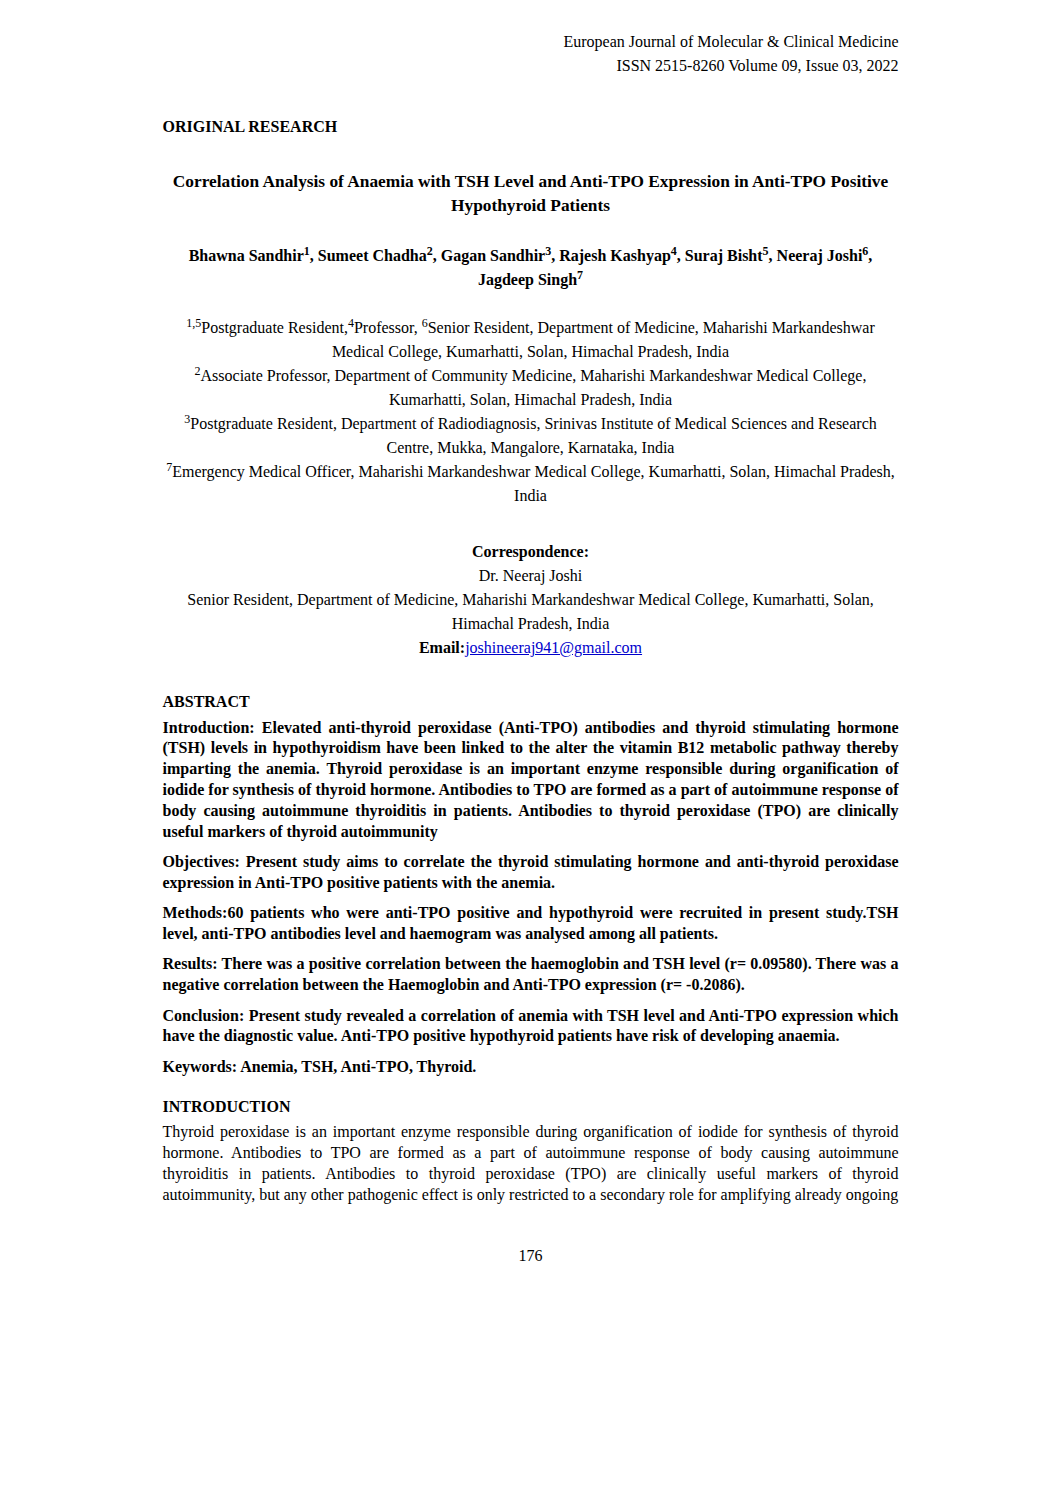European Journal of Molecular & Clinical Medicine
ISSN 2515-8260 Volume 09, Issue 03, 2022
ORIGINAL RESEARCH
Correlation Analysis of Anaemia with TSH Level and Anti-TPO Expression in Anti-TPO Positive Hypothyroid Patients
Bhawna Sandhir1, Sumeet Chadha2, Gagan Sandhir3, Rajesh Kashyap4, Suraj Bisht5, Neeraj Joshi6, Jagdeep Singh7
1,5Postgraduate Resident,4Professor, 6Senior Resident, Department of Medicine, Maharishi Markandeshwar Medical College, Kumarhatti, Solan, Himachal Pradesh, India
2Associate Professor, Department of Community Medicine, Maharishi Markandeshwar Medical College, Kumarhatti, Solan, Himachal Pradesh, India
3Postgraduate Resident, Department of Radiodiagnosis, Srinivas Institute of Medical Sciences and Research Centre, Mukka, Mangalore, Karnataka, India
7Emergency Medical Officer, Maharishi Markandeshwar Medical College, Kumarhatti, Solan, Himachal Pradesh, India
Correspondence:
Dr. Neeraj Joshi
Senior Resident, Department of Medicine, Maharishi Markandeshwar Medical College, Kumarhatti, Solan, Himachal Pradesh, India
Email: joshineeraj941@gmail.com
ABSTRACT
Introduction: Elevated anti-thyroid peroxidase (Anti-TPO) antibodies and thyroid stimulating hormone (TSH) levels in hypothyroidism have been linked to the alter the vitamin B12 metabolic pathway thereby imparting the anemia. Thyroid peroxidase is an important enzyme responsible during organification of iodide for synthesis of thyroid hormone. Antibodies to TPO are formed as a part of autoimmune response of body causing autoimmune thyroiditis in patients. Antibodies to thyroid peroxidase (TPO) are clinically useful markers of thyroid autoimmunity
Objectives: Present study aims to correlate the thyroid stimulating hormone and anti-thyroid peroxidase expression in Anti-TPO positive patients with the anemia.
Methods: 60 patients who were anti-TPO positive and hypothyroid were recruited in present study.TSH level, anti-TPO antibodies level and haemogram was analysed among all patients.
Results: There was a positive correlation between the haemoglobin and TSH level (r= 0.09580). There was a negative correlation between the Haemoglobin and Anti-TPO expression (r= -0.2086).
Conclusion: Present study revealed a correlation of anemia with TSH level and Anti-TPO expression which have the diagnostic value. Anti-TPO positive hypothyroid patients have risk of developing anaemia.
Keywords: Anemia, TSH, Anti-TPO, Thyroid.
INTRODUCTION
Thyroid peroxidase is an important enzyme responsible during organification of iodide for synthesis of thyroid hormone. Antibodies to TPO are formed as a part of autoimmune response of body causing autoimmune thyroiditis in patients. Antibodies to thyroid peroxidase (TPO) are clinically useful markers of thyroid autoimmunity, but any other pathogenic effect is only restricted to a secondary role for amplifying already ongoing
176